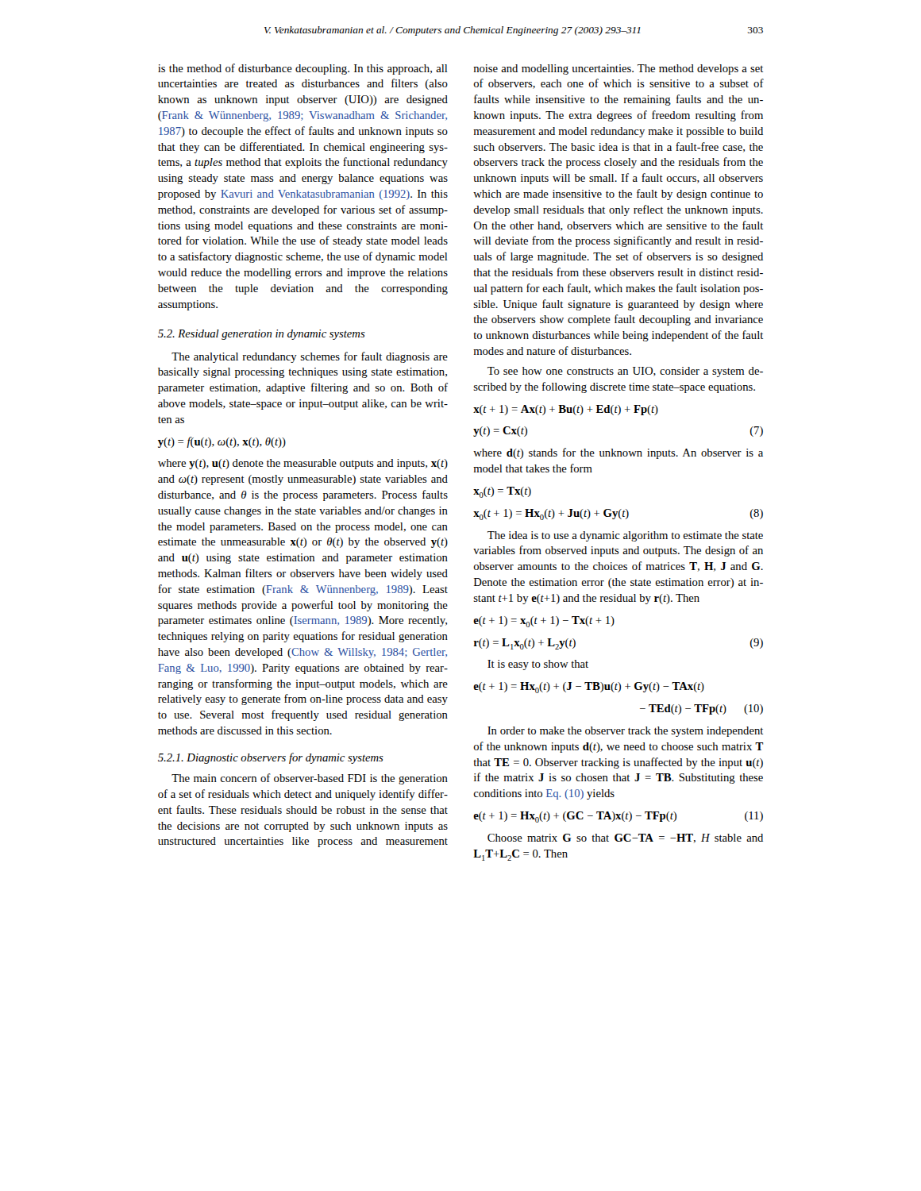V. Venkatasubramanian et al. / Computers and Chemical Engineering 27 (2003) 293–311 303
is the method of disturbance decoupling. In this approach, all uncertainties are treated as disturbances and filters (also known as unknown input observer (UIO)) are designed (Frank & Wünnenberg, 1989; Viswanadham & Srichander, 1987) to decouple the effect of faults and unknown inputs so that they can be differentiated. In chemical engineering systems, a tuples method that exploits the functional redundancy using steady state mass and energy balance equations was proposed by Kavuri and Venkatasubramanian (1992). In this method, constraints are developed for various set of assumptions using model equations and these constraints are monitored for violation. While the use of steady state model leads to a satisfactory diagnostic scheme, the use of dynamic model would reduce the modelling errors and improve the relations between the tuple deviation and the corresponding assumptions.
5.2. Residual generation in dynamic systems
The analytical redundancy schemes for fault diagnosis are basically signal processing techniques using state estimation, parameter estimation, adaptive filtering and so on. Both of above models, state–space or input–output alike, can be written as
y(t) = f(u(t), ω(t), x(t), θ(t))
where y(t), u(t) denote the measurable outputs and inputs, x(t) and ω(t) represent (mostly unmeasurable) state variables and disturbance, and θ is the process parameters. Process faults usually cause changes in the state variables and/or changes in the model parameters. Based on the process model, one can estimate the unmeasurable x(t) or θ(t) by the observed y(t) and u(t) using state estimation and parameter estimation methods. Kalman filters or observers have been widely used for state estimation (Frank & Wünnenberg, 1989). Least squares methods provide a powerful tool by monitoring the parameter estimates online (Isermann, 1989). More recently, techniques relying on parity equations for residual generation have also been developed (Chow & Willsky, 1984; Gertler, Fang & Luo, 1990). Parity equations are obtained by rearranging or transforming the input–output models, which are relatively easy to generate from on-line process data and easy to use. Several most frequently used residual generation methods are discussed in this section.
5.2.1. Diagnostic observers for dynamic systems
The main concern of observer-based FDI is the generation of a set of residuals which detect and uniquely identify different faults. These residuals should be robust in the sense that the decisions are not corrupted by such unknown inputs as unstructured uncertainties like process and measurement noise and modelling uncertainties. The method develops a set of observers, each one of which is sensitive to a subset of faults while insensitive to the remaining faults and the unknown inputs. The extra degrees of freedom resulting from measurement and model redundancy make it possible to build such observers. The basic idea is that in a fault-free case, the observers track the process closely and the residuals from the unknown inputs will be small. If a fault occurs, all observers which are made insensitive to the fault by design continue to develop small residuals that only reflect the unknown inputs. On the other hand, observers which are sensitive to the fault will deviate from the process significantly and result in residuals of large magnitude. The set of observers is so designed that the residuals from these observers result in distinct residual pattern for each fault, which makes the fault isolation possible. Unique fault signature is guaranteed by design where the observers show complete fault decoupling and invariance to unknown disturbances while being independent of the fault modes and nature of disturbances.
To see how one constructs an UIO, consider a system described by the following discrete time state–space equations.
x(t + 1) = Ax(t) + Bu(t) + Ed(t) + Fp(t)
y(t) = Cx(t) (7)
where d(t) stands for the unknown inputs. An observer is a model that takes the form
x0(t) = Tx(t)
x0(t + 1) = Hx0(t) + Ju(t) + Gy(t) (8)
The idea is to use a dynamic algorithm to estimate the state variables from observed inputs and outputs. The design of an observer amounts to the choices of matrices T, H, J and G. Denote the estimation error (the state estimation error) at instant t+1 by e(t+1) and the residual by r(t). Then
e(t + 1) = x0(t + 1) − Tx(t + 1)
r(t) = L1x0(t) + L2y(t) (9)
It is easy to show that
e(t + 1) = Hx0(t) + (J − TB)u(t) + Gy(t) − TAx(t)
− TEd(t) − TFp(t) (10)
In order to make the observer track the system independent of the unknown inputs d(t), we need to choose such matrix T that TE = 0. Observer tracking is unaffected by the input u(t) if the matrix J is so chosen that J = TB. Substituting these conditions into Eq. (10) yields
e(t + 1) = Hx0(t) + (GC − TA)x(t) − TFp(t) (11)
Choose matrix G so that GC−TA = −HT, H stable and L1T+L2C = 0. Then